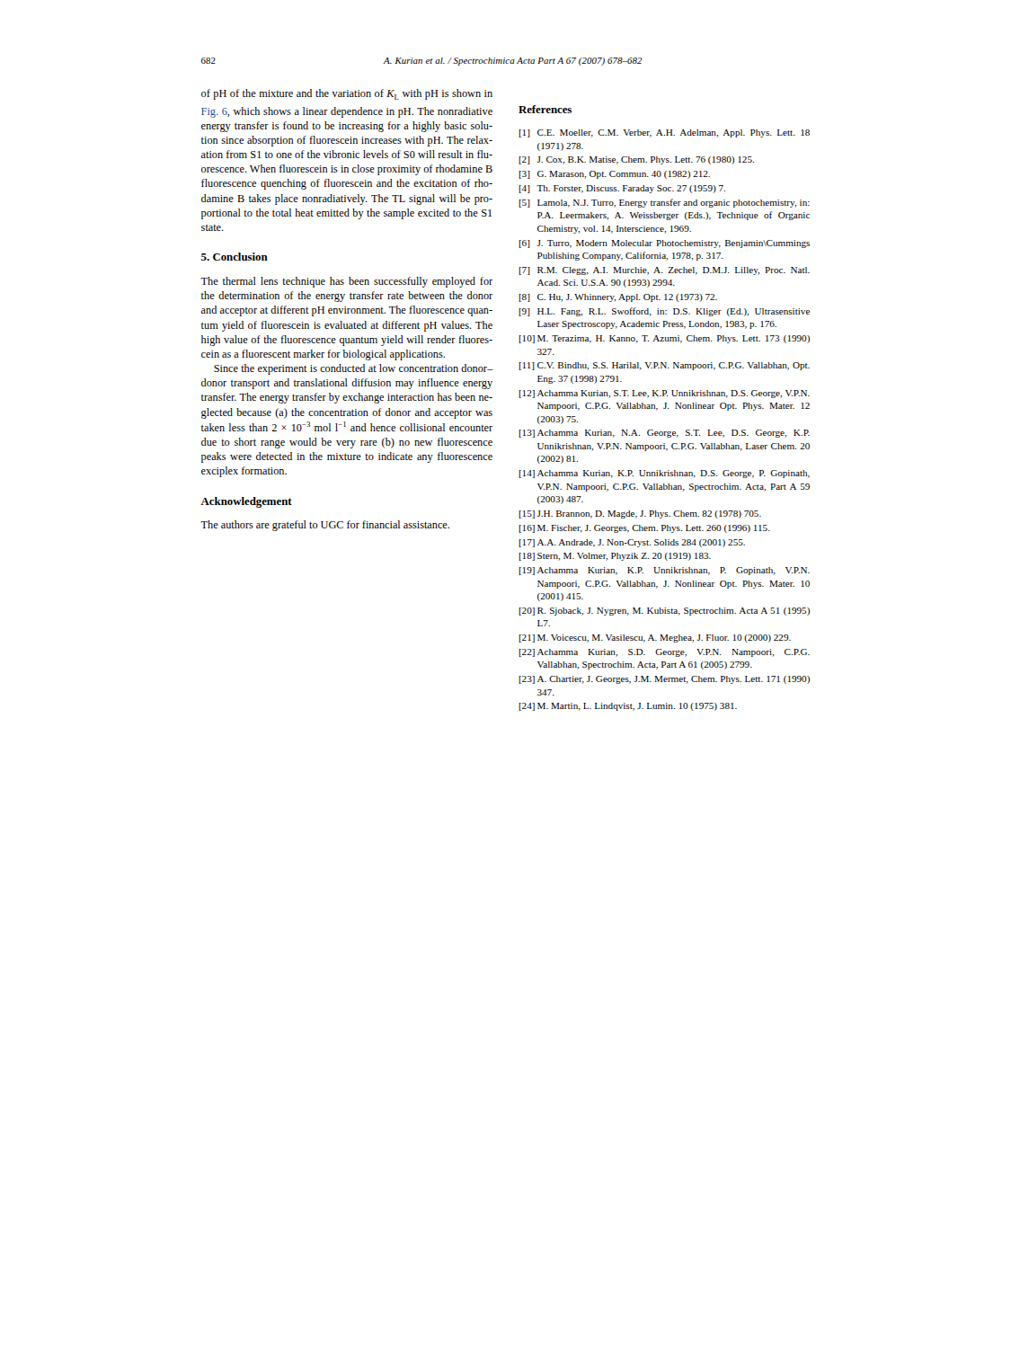682 A. Kurian et al. / Spectrochimica Acta Part A 67 (2007) 678–682
of pH of the mixture and the variation of KL with pH is shown in Fig. 6, which shows a linear dependence in pH. The nonradiative energy transfer is found to be increasing for a highly basic solution since absorption of fluorescein increases with pH. The relaxation from S1 to one of the vibronic levels of S0 will result in fluorescence. When fluorescein is in close proximity of rhodamine B fluorescence quenching of fluorescein and the excitation of rhodamine B takes place nonradiatively. The TL signal will be proportional to the total heat emitted by the sample excited to the S1 state.
5. Conclusion
The thermal lens technique has been successfully employed for the determination of the energy transfer rate between the donor and acceptor at different pH environment. The fluorescence quantum yield of fluorescein is evaluated at different pH values. The high value of the fluorescence quantum yield will render fluorescein as a fluorescent marker for biological applications.
Since the experiment is conducted at low concentration donor–donor transport and translational diffusion may influence energy transfer. The energy transfer by exchange interaction has been neglected because (a) the concentration of donor and acceptor was taken less than 2 × 10−3 mol l−1 and hence collisional encounter due to short range would be very rare (b) no new fluorescence peaks were detected in the mixture to indicate any fluorescence exciplex formation.
Acknowledgement
The authors are grateful to UGC for financial assistance.
References
C.E. Moeller, C.M. Verber, A.H. Adelman, Appl. Phys. Lett. 18 (1971) 278.
J. Cox, B.K. Matise, Chem. Phys. Lett. 76 (1980) 125.
G. Marason, Opt. Commun. 40 (1982) 212.
Th. Forster, Discuss. Faraday Soc. 27 (1959) 7.
Lamola, N.J. Turro, Energy transfer and organic photochemistry, in: P.A. Leermakers, A. Weissberger (Eds.), Technique of Organic Chemistry, vol. 14, Interscience, 1969.
J. Turro, Modern Molecular Photochemistry, Benjamin\Cummings Publishing Company, California, 1978, p. 317.
R.M. Clegg, A.I. Murchie, A. Zechel, D.M.J. Lilley, Proc. Natl. Acad. Sci. U.S.A. 90 (1993) 2994.
C. Hu, J. Whinnery, Appl. Opt. 12 (1973) 72.
H.L. Fang, R.L. Swofford, in: D.S. Kliger (Ed.), Ultrasensitive Laser Spectroscopy, Academic Press, London, 1983, p. 176.
M. Terazima, H. Kanno, T. Azumi, Chem. Phys. Lett. 173 (1990) 327.
C.V. Bindhu, S.S. Harilal, V.P.N. Nampoori, C.P.G. Vallabhan, Opt. Eng. 37 (1998) 2791.
Achamma Kurian, S.T. Lee, K.P. Unnikrishnan, D.S. George, V.P.N. Nampoori, C.P.G. Vallabhan, J. Nonlinear Opt. Phys. Mater. 12 (2003) 75.
Achamma Kurian, N.A. George, S.T. Lee, D.S. George, K.P. Unnikrishnan, V.P.N. Nampoori, C.P.G. Vallabhan, Laser Chem. 20 (2002) 81.
Achamma Kurian, K.P. Unnikrishnan, D.S. George, P. Gopinath, V.P.N. Nampoori, C.P.G. Vallabhan, Spectrochim. Acta, Part A 59 (2003) 487.
J.H. Brannon, D. Magde, J. Phys. Chem. 82 (1978) 705.
M. Fischer, J. Georges, Chem. Phys. Lett. 260 (1996) 115.
A.A. Andrade, J. Non-Cryst. Solids 284 (2001) 255.
Stern, M. Volmer, Phyzik Z. 20 (1919) 183.
Achamma Kurian, K.P. Unnikrishnan, P. Gopinath, V.P.N. Nampoori, C.P.G. Vallabhan, J. Nonlinear Opt. Phys. Mater. 10 (2001) 415.
R. Sjoback, J. Nygren, M. Kubista, Spectrochim. Acta A 51 (1995) L7.
M. Voicescu, M. Vasilescu, A. Meghea, J. Fluor. 10 (2000) 229.
Achamma Kurian, S.D. George, V.P.N. Nampoori, C.P.G. Vallabhan, Spectrochim. Acta, Part A 61 (2005) 2799.
A. Chartier, J. Georges, J.M. Mermet, Chem. Phys. Lett. 171 (1990) 347.
M. Martin, L. Lindqvist, J. Lumin. 10 (1975) 381.